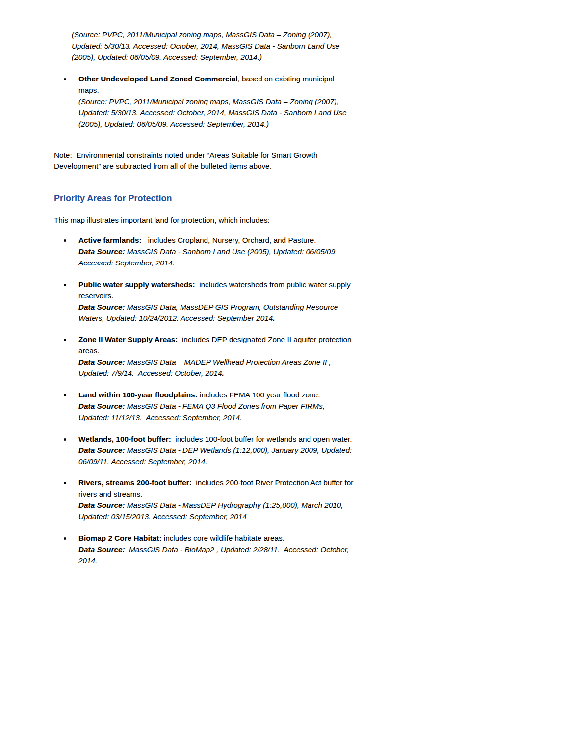(Source: PVPC, 2011/Municipal zoning maps, MassGIS Data – Zoning (2007), Updated: 5/30/13. Accessed: October, 2014, MassGIS Data - Sanborn Land Use (2005), Updated: 06/05/09. Accessed: September, 2014.)
Other Undeveloped Land Zoned Commercial, based on existing municipal maps. (Source: PVPC, 2011/Municipal zoning maps, MassGIS Data – Zoning (2007), Updated: 5/30/13. Accessed: October, 2014, MassGIS Data - Sanborn Land Use (2005), Updated: 06/05/09. Accessed: September, 2014.)
Note: Environmental constraints noted under “Areas Suitable for Smart Growth Development” are subtracted from all of the bulleted items above.
Priority Areas for Protection
This map illustrates important land for protection, which includes:
Active farmlands: includes Cropland, Nursery, Orchard, and Pasture.
Data Source: MassGIS Data - Sanborn Land Use (2005), Updated: 06/05/09. Accessed: September, 2014.
Public water supply watersheds: includes watersheds from public water supply reservoirs.
Data Source: MassGIS Data, MassDEP GIS Program, Outstanding Resource Waters, Updated: 10/24/2012. Accessed: September 2014.
Zone II Water Supply Areas: includes DEP designated Zone II aquifer protection areas.
Data Source: MassGIS Data – MADEP Wellhead Protection Areas Zone II , Updated: 7/9/14. Accessed: October, 2014.
Land within 100-year floodplains: includes FEMA 100 year flood zone.
Data Source: MassGIS Data - FEMA Q3 Flood Zones from Paper FIRMs, Updated: 11/12/13. Accessed: September, 2014.
Wetlands, 100-foot buffer: includes 100-foot buffer for wetlands and open water.
Data Source: MassGIS Data - DEP Wetlands (1:12,000), January 2009, Updated: 06/09/11. Accessed: September, 2014.
Rivers, streams 200-foot buffer: includes 200-foot River Protection Act buffer for rivers and streams.
Data Source: MassGIS Data - MassDEP Hydrography (1:25,000), March 2010, Updated: 03/15/2013. Accessed: September, 2014
Biomap 2 Core Habitat: includes core wildlife habitate areas.
Data Source: MassGIS Data - BioMap2 , Updated: 2/28/11. Accessed: October, 2014.